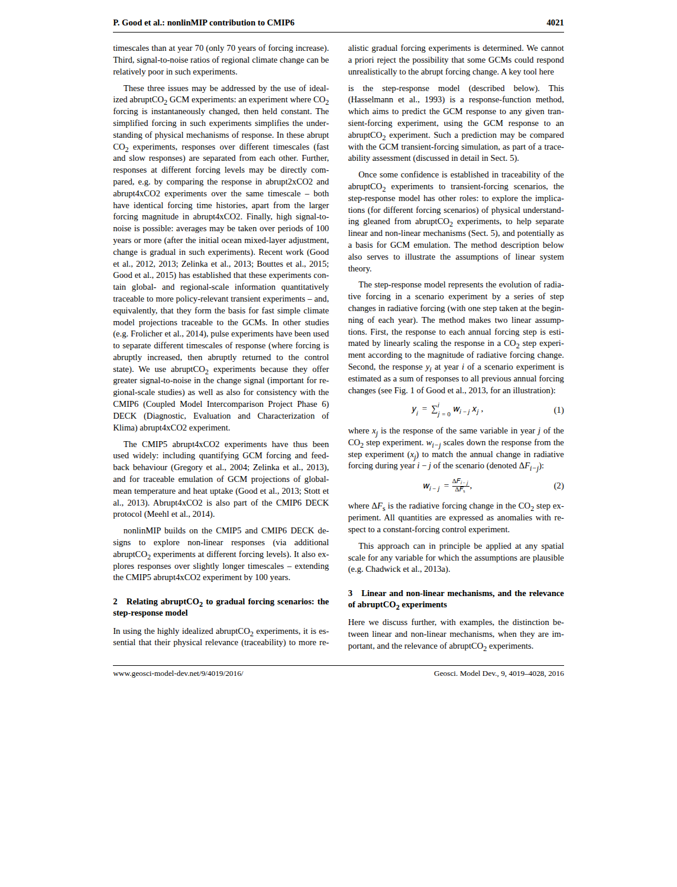P. Good et al.: nonlinMIP contribution to CMIP6 4021
timescales than at year 70 (only 70 years of forcing increase). Third, signal-to-noise ratios of regional climate change can be relatively poor in such experiments.
These three issues may be addressed by the use of idealized abruptCO2 GCM experiments: an experiment where CO2 forcing is instantaneously changed, then held constant. The simplified forcing in such experiments simplifies the understanding of physical mechanisms of response. In these abrupt CO2 experiments, responses over different timescales (fast and slow responses) are separated from each other. Further, responses at different forcing levels may be directly compared, e.g. by comparing the response in abrupt2xCO2 and abrupt4xCO2 experiments over the same timescale – both have identical forcing time histories, apart from the larger forcing magnitude in abrupt4xCO2. Finally, high signal-to-noise is possible: averages may be taken over periods of 100 years or more (after the initial ocean mixed-layer adjustment, change is gradual in such experiments). Recent work (Good et al., 2012, 2013; Zelinka et al., 2013; Bouttes et al., 2015; Good et al., 2015) has established that these experiments contain global- and regional-scale information quantitatively traceable to more policy-relevant transient experiments – and, equivalently, that they form the basis for fast simple climate model projections traceable to the GCMs. In other studies (e.g. Frolicher et al., 2014), pulse experiments have been used to separate different timescales of response (where forcing is abruptly increased, then abruptly returned to the control state). We use abruptCO2 experiments because they offer greater signal-to-noise in the change signal (important for regional-scale studies) as well as also for consistency with the CMIP6 (Coupled Model Intercomparison Project Phase 6) DECK (Diagnostic, Evaluation and Characterization of Klima) abrupt4xCO2 experiment.
The CMIP5 abrupt4xCO2 experiments have thus been used widely: including quantifying GCM forcing and feedback behaviour (Gregory et al., 2004; Zelinka et al., 2013), and for traceable emulation of GCM projections of global-mean temperature and heat uptake (Good et al., 2013; Stott et al., 2013). Abrupt4xCO2 is also part of the CMIP6 DECK protocol (Meehl et al., 2014).
nonlinMIP builds on the CMIP5 and CMIP6 DECK designs to explore non-linear responses (via additional abruptCO2 experiments at different forcing levels). It also explores responses over slightly longer timescales – extending the CMIP5 abrupt4xCO2 experiment by 100 years.
2 Relating abruptCO2 to gradual forcing scenarios: the step-response model
In using the highly idealized abruptCO2 experiments, it is essential that their physical relevance (traceability) to more realistic gradual forcing experiments is determined. We cannot a priori reject the possibility that some GCMs could respond unrealistically to the abrupt forcing change. A key tool here
is the step-response model (described below). This (Hasselmann et al., 1993) is a response-function method, which aims to predict the GCM response to any given transient-forcing experiment, using the GCM response to an abruptCO2 experiment. Such a prediction may be compared with the GCM transient-forcing simulation, as part of a traceability assessment (discussed in detail in Sect. 5).
Once some confidence is established in traceability of the abruptCO2 experiments to transient-forcing scenarios, the step-response model has other roles: to explore the implications (for different forcing scenarios) of physical understanding gleaned from abruptCO2 experiments, to help separate linear and non-linear mechanisms (Sect. 5), and potentially as a basis for GCM emulation. The method description below also serves to illustrate the assumptions of linear system theory.
The step-response model represents the evolution of radiative forcing in a scenario experiment by a series of step changes in radiative forcing (with one step taken at the beginning of each year). The method makes two linear assumptions. First, the response to each annual forcing step is estimated by linearly scaling the response in a CO2 step experiment according to the magnitude of radiative forcing change. Second, the response yi at year i of a scenario experiment is estimated as a sum of responses to all previous annual forcing changes (see Fig. 1 of Good et al., 2013, for an illustration):
yi = ∑ j=0 i wi−j xj ,
(1)
where xj is the response of the same variable in year j of the CO2 step experiment. wi−j scales down the response from the step experiment (xj) to match the annual change in radiative forcing during year i − j of the scenario (denoted ΔFi−j):
wi−j = ΔFi−j ΔFs ,
(2)
where ΔFs is the radiative forcing change in the CO2 step experiment. All quantities are expressed as anomalies with respect to a constant-forcing control experiment.
This approach can in principle be applied at any spatial scale for any variable for which the assumptions are plausible (e.g. Chadwick et al., 2013a).
3 Linear and non-linear mechanisms, and the relevance of abruptCO2 experiments
Here we discuss further, with examples, the distinction between linear and non-linear mechanisms, when they are important, and the relevance of abruptCO2 experiments.
www.geosci-model-dev.net/9/4019/2016/ Geosci. Model Dev., 9, 4019–4028, 2016